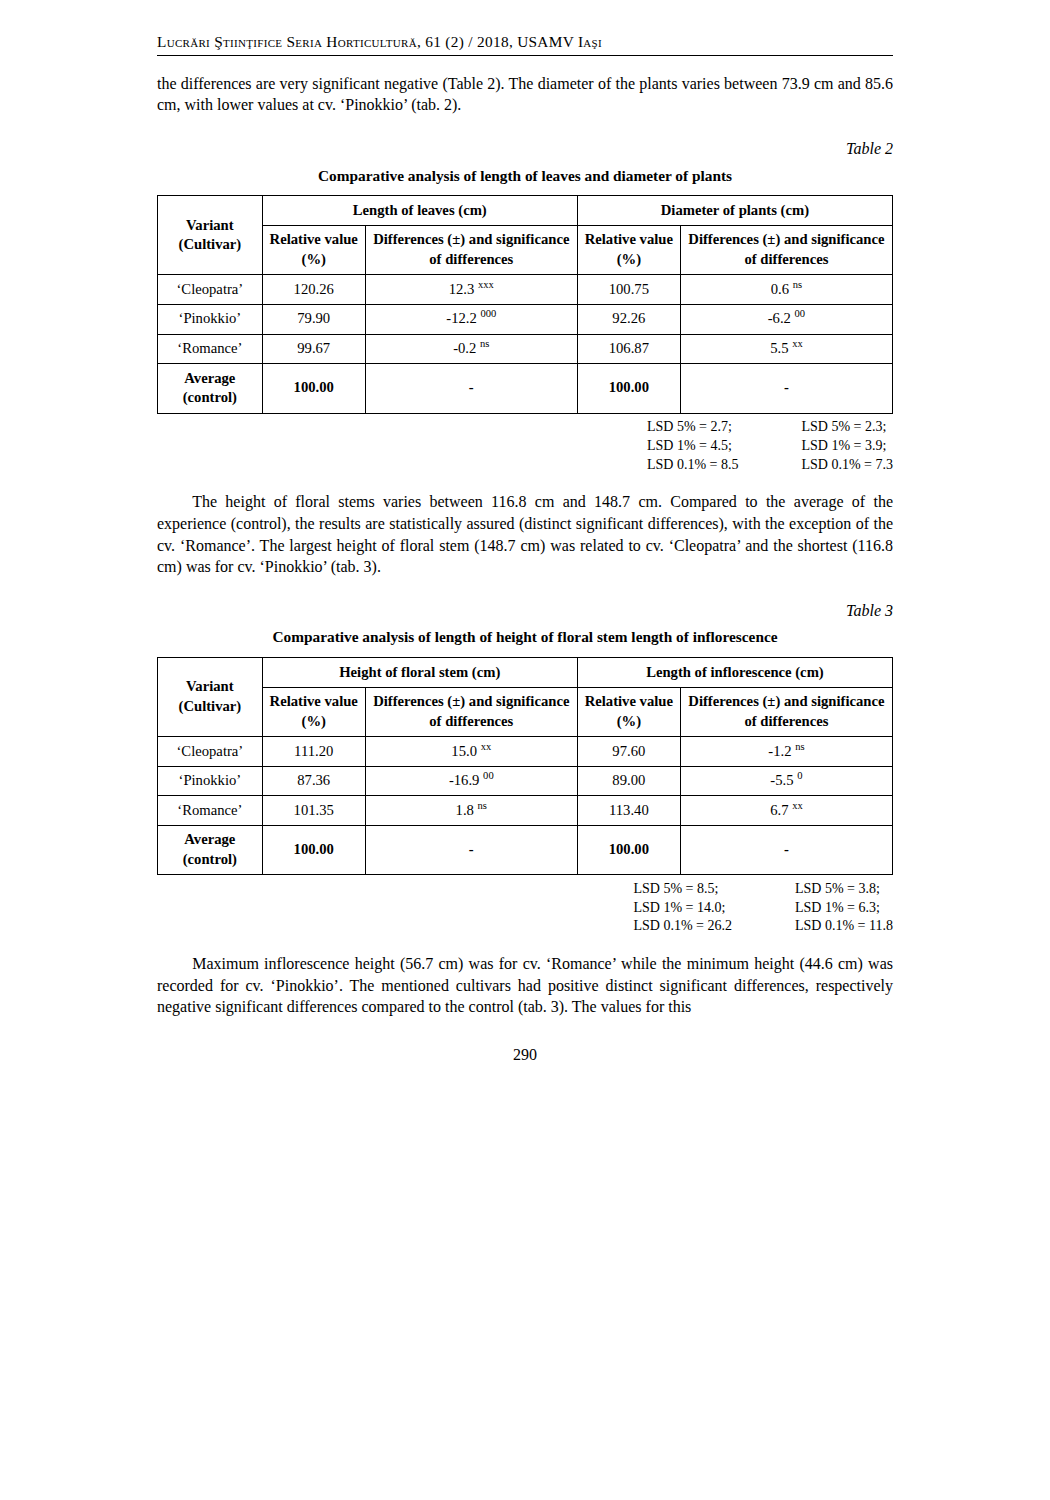Lucrări Ştiinţifice Seria Horticultură, 61 (2) / 2018, USAMV Iaşi
the differences are very significant negative (Table 2). The diameter of the plants varies between 73.9 cm and 85.6 cm, with lower values at cv. ‘Pinokkio’ (tab. 2).
Table 2
Comparative analysis of length of leaves and diameter of plants
| Variant (Cultivar) | Length of leaves (cm) | Diameter of plants (cm) |
| --- | --- | --- |
| Relative value (%) | Differences (±) and significance of differences | Relative value (%) | Differences (±) and significance of differences |
| ‘Cleopatra’ | 120.26 | 12.3 xxx | 100.75 | 0.6 ns |
| ‘Pinokkio’ | 79.90 | -12.2 000 | 92.26 | -6.2 00 |
| ‘Romance’ | 99.67 | -0.2 ns | 106.87 | 5.5 xx |
| Average (control) | 100.00 | - | 100.00 | - |
LSD 5% = 2.7;
LSD 1% = 4.5;
LSD 0.1% = 8.5
LSD 5% = 2.3;
LSD 1% = 3.9;
LSD 0.1% = 7.3
The height of floral stems varies between 116.8 cm and 148.7 cm. Compared to the average of the experience (control), the results are statistically assured (distinct significant differences), with the exception of the cv. ‘Romance’. The largest height of floral stem (148.7 cm) was related to cv. ‘Cleopatra’ and the shortest (116.8 cm) was for cv. ‘Pinokkio’ (tab. 3).
Table 3
Comparative analysis of length of height of floral stem length of inflorescence
| Variant (Cultivar) | Height of floral stem (cm) | Length of inflorescence (cm) |
| --- | --- | --- |
| Relative value (%) | Differences (±) and significance of differences | Relative value (%) | Differences (±) and significance of differences |
| ‘Cleopatra’ | 111.20 | 15.0 xx | 97.60 | -1.2 ns |
| ‘Pinokkio’ | 87.36 | -16.9 00 | 89.00 | -5.5 0 |
| ‘Romance’ | 101.35 | 1.8 ns | 113.40 | 6.7 xx |
| Average (control) | 100.00 | - | 100.00 | - |
LSD 5% = 8.5;
LSD 1% = 14.0;
LSD 0.1% = 26.2
LSD 5% = 3.8;
LSD 1% = 6.3;
LSD 0.1% = 11.8
Maximum inflorescence height (56.7 cm) was for cv. ‘Romance’ while the minimum height (44.6 cm) was recorded for cv. ‘Pinokkio’. The mentioned cultivars had positive distinct significant differences, respectively negative significant differences compared to the control (tab. 3). The values for this
290